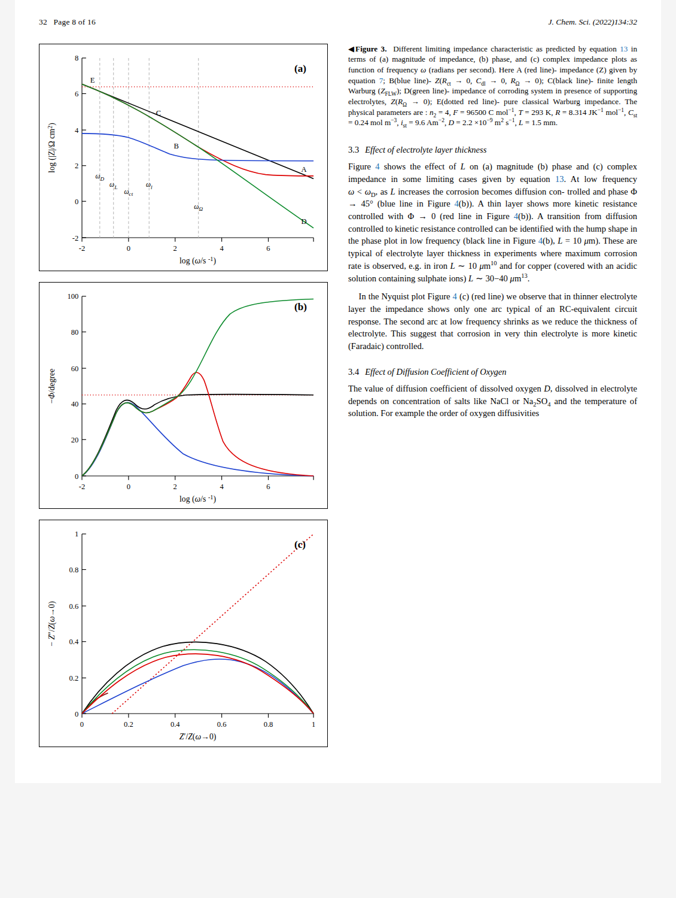32 Page 8 of 16
J. Chem. Sci. (2022)134:32
-2 0 2 4 6 8 -2 0 2 4 6 log (ω/s -1) log (|Z|/Ω cm2) ωD ωL ωct ωl ωΩ E C B A D (a)
0 20 40 60 80 100 -2 0 2 4 6 log (ω/s -1) −Φ/degree (b)
0 0.2 0.4 0.6 0.8 1 0 0.2 0.4 0.6 0.8 1 Z′/Z(ω→0) − Z″/Z(ω→0) (c)
◀Figure 3. Different limiting impedance characteristic as predicted by equation 13 in terms of (a) magnitude of impedance, (b) phase, and (c) complex impedance plots as function of frequency ω (radians per second). Here A (red line)- impedance (Z) given by equation 7; B(blue line)- Z(Rct → 0, Cdl → 0, RΩ → 0); C(black line)- finite length Warburg (ZFLW); D(green line)- impedance of corroding system in presence of supporting electrolytes, Z(RΩ → 0); E(dotted red line)- pure classical Warburg impedance. The physical parameters are : n2 = 4, F = 96500 C mol−1, T = 293 K, R = 8.314 JK−1 mol−1, Cst = 0.24 mol m−3, ist = 9.6 Am−2, D = 2.2 ×10−9 m2 s−1, L = 1.5 mm.
3.3 Effect of electrolyte layer thickness
Figure 4 shows the effect of L on (a) magnitude (b) phase and (c) complex impedance in some limiting cases given by equation 13. At low frequency ω < ωD, as L increases the corrosion becomes diffusion con- trolled and phase Φ → 45° (blue line in Figure 4(b)). A thin layer shows more kinetic resistance controlled with Φ → 0 (red line in Figure 4(b)). A transition from diffusion controlled to kinetic resistance controlled can be identified with the hump shape in the phase plot in low frequency (black line in Figure 4(b), L = 10 μm). These are typical of electrolyte layer thickness in experiments where maximum corrosion rate is observed, e.g. in iron L ∼ 10 μm10 and for copper (covered with an acidic solution containing sulphate ions) L ∼ 30−40 μm13.
In the Nyquist plot Figure 4 (c) (red line) we observe that in thinner electrolyte layer the impedance shows only one arc typical of an RC-equivalent circuit response. The second arc at low frequency shrinks as we reduce the thickness of electrolyte. This suggest that corrosion in very thin electrolyte is more kinetic (Faradaic) controlled.
3.4 Effect of Diffusion Coefficient of Oxygen
The value of diffusion coefficient of dissolved oxygen D, dissolved in electrolyte depends on concentration of salts like NaCl or Na2SO4 and the temperature of solution. For example the order of oxygen diffusivities